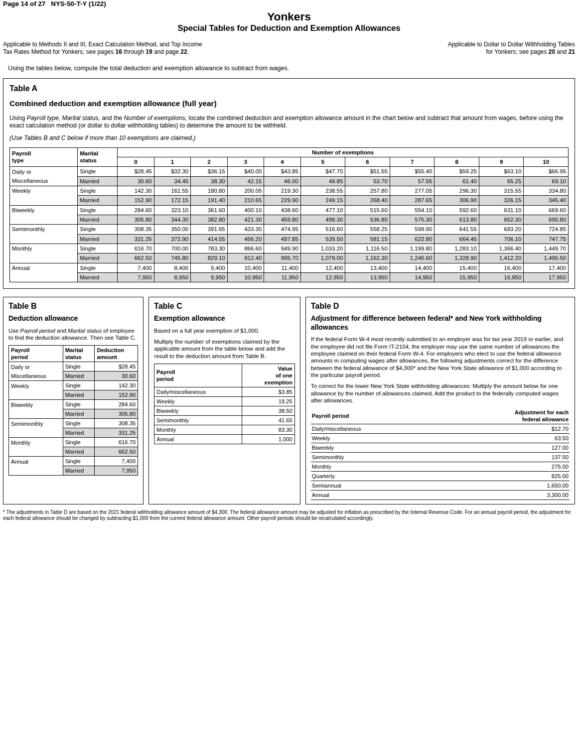Page 14 of 27 NYS-50-T-Y (1/22)
Yonkers
Special Tables for Deduction and Exemption Allowances
| Applicable to Methods II and III, Exact Calculation Method, and Top Income Tax Rates Method for Yonkers; see pages 16 through 19 and page 22 . | Applicable to Dollar to Dollar Withholding Tables for Yonkers; see pages 20 and 21 |
Using the tables below, compute the total deduction and exemption allowance to subtract from wages.
Table A
Combined deduction and exemption allowance (full year)
Using Payroll type, Marital status, and the Number of exemptions, locate the combined deduction and exemption allowance amount in the chart below and subtract that amount from wages, before using the exact calculation method (or dollar to dollar withholding tables) to determine the amount to be withheld.
(Use Tables B and C below if more than 10 exemptions are claimed.)
| Payroll type | Marital status | Number of exemptions |
| --- | --- | --- |
| 0 | 1 | 2 | 3 | 4 | 5 | 6 | 7 | 8 | 9 | 10 |
| Daily or | Single | $28.45 | $32.30 | $36.15 | $40.00 | $43.85 | $47.70 | $51.55 | $55.40 | $59.25 | $63.10 | $66.95 |
| Miscellaneous | Married | 30.60 | 34.45 | 38.30 | 42.15 | 46.00 | 49.85 | 53.70 | 57.55 | 61.40 | 65.25 | 69.10 |
| Weekly | Single | 142.30 | 161.55 | 180.80 | 200.05 | 219.30 | 238.55 | 257.80 | 277.05 | 296.30 | 315.55 | 334.80 |
| | Married | 152.90 | 172.15 | 191.40 | 210.65 | 229.90 | 249.15 | 268.40 | 287.65 | 306.90 | 326.15 | 345.40 |
| Biweekly | Single | 284.60 | 323.10 | 361.60 | 400.10 | 438.60 | 477.10 | 515.60 | 554.10 | 592.60 | 631.10 | 669.60 |
| | Married | 305.80 | 344.30 | 382.80 | 421.30 | 459.80 | 498.30 | 536.80 | 575.30 | 613.80 | 652.30 | 690.80 |
| Semimonthly | Single | 308.35 | 350.00 | 391.65 | 433.30 | 474.95 | 516.60 | 558.25 | 599.90 | 641.55 | 683.20 | 724.85 |
| | Married | 331.25 | 372.90 | 414.55 | 456.20 | 497.85 | 539.50 | 581.15 | 622.80 | 664.45 | 706.10 | 747.75 |
| Monthly | Single | 616.70 | 700.00 | 783.30 | 866.60 | 949.90 | 1,033.20 | 1,116.50 | 1,199.80 | 1,283.10 | 1,366.40 | 1,449.70 |
| | Married | 662.50 | 745.80 | 829.10 | 912.40 | 995.70 | 1,079.00 | 1,162.30 | 1,245.60 | 1,328.90 | 1,412.20 | 1,495.50 |
| Annual | Single | 7,400 | 8,400 | 9,400 | 10,400 | 11,400 | 12,400 | 13,400 | 14,400 | 15,400 | 16,400 | 17,400 |
| | Married | 7,950 | 8,950 | 9,950 | 10,950 | 11,950 | 12,950 | 13,950 | 14,950 | 15,950 | 16,950 | 17,950 |
Table B
Deduction allowance
Use Payroll period and Marital status of employee to find the deduction allowance. Then see Table C.
| Payroll period | Marital status | Deduction amount |
| --- | --- | --- |
| Daily or | Single | $28.45 |
| Miscellaneous | Married | 30.60 |
| Weekly | Single | 142.30 |
| | Married | 152.90 |
| Biweekly | Single | 284.60 |
| | Married | 305.80 |
| Semimonthly | Single | 308.35 |
| | Married | 331.25 |
| Monthly | Single | 616.70 |
| | Married | 662.50 |
| Annual | Single | 7,400 |
| | Married | 7,950 |
Table C
Exemption allowance
Based on a full year exemption of $1,000.
Multiply the number of exemptions claimed by the applicable amount from the table below and add the result to the deduction amount from Table B.
| Payroll period | Value of one exemption |
| --- | --- |
| Daily/miscellaneous | $3.85 |
| Weekly | 19.25 |
| Biweekly | 38.50 |
| Semimonthly | 41.65 |
| Monthly | 83.30 |
| Annual | 1,000 |
Table D
Adjustment for difference between federal* and New York withholding allowances
If the federal Form W-4 most recently submitted to an employer was for tax year 2019 or earlier, and the employee did not file Form IT-2104, the employer may use the same number of allowances the employee claimed on their federal Form W-4. For employers who elect to use the federal allowance amounts in computing wages after allowances, the following adjustments correct for the difference between the federal allowance of $4,300* and the New York State allowance of $1,000 according to the particular payroll period.
To correct for the lower New York State withholding allowances: Multiply the amount below for one allowance by the number of allowances claimed. Add the product to the federally computed wages after allowances.
| Payroll period | Adjustment for each federal allowance |
| --- | --- |
| Daily/miscellaneous | $12.70 |
| Weekly | 63.50 |
| Biweekly | 127.00 |
| Semimonthly | 137.50 |
| Monthly | 275.00 |
| Quarterly | 825.00 |
| Semiannual | 1,650.00 |
| Annual | 3,300.00 |
* The adjustments in Table D are based on the 2021 federal withholding allowance amount of $4,300. The federal allowance amount may be adjusted for inflation as prescribed by the Internal Revenue Code. For an annual payroll period, the adjustment for each federal allowance should be changed by subtracting $1,000 from the current federal allowance amount. Other payroll periods should be recalculated accordingly.